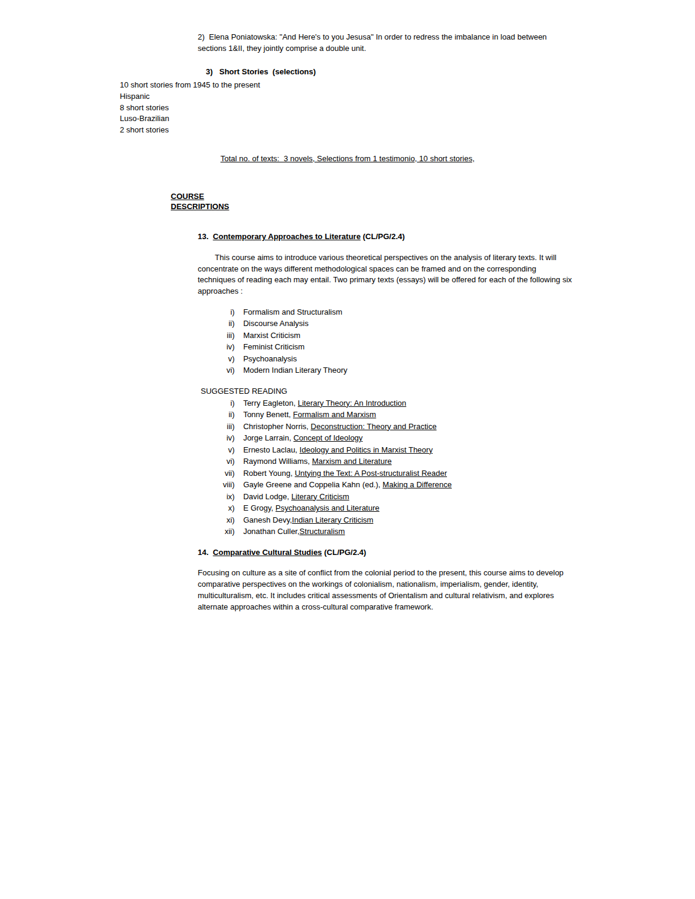2) Elena Poniatowska: "And Here's to you Jesusa" In order to redress the imbalance in load between sections 1&II, they jointly comprise a double unit.
3) Short Stories (selections)
10 short stories from 1945 to the present
Hispanic
8 short stories
Luso-Brazilian
2 short stories
Total no. of texts: 3 novels, Selections from 1 testimonio, 10 short stories,
COURSE
DESCRIPTIONS
13. Contemporary Approaches to Literature (CL/PG/2.4)
This course aims to introduce various theoretical perspectives on the analysis of literary texts. It will concentrate on the ways different methodological spaces can be framed and on the corresponding techniques of reading each may entail. Two primary texts (essays) will be offered for each of the following six approaches :
i) Formalism and Structuralism
ii) Discourse Analysis
iii) Marxist Criticism
iv) Feminist Criticism
v) Psychoanalysis
vi) Modern Indian Literary Theory
SUGGESTED READING
i) Terry Eagleton, Literary Theory: An Introduction
ii) Tonny Benett, Formalism and Marxism
iii) Christopher Norris, Deconstruction: Theory and Practice
iv) Jorge Larrain, Concept of Ideology
v) Ernesto Laclau, Ideology and Politics in Marxist Theory
vi) Raymond Williams, Marxism and Literature
vii) Robert Young, Untying the Text: A Post-structuralist Reader
viii) Gayle Greene and Coppelia Kahn (ed.), Making a Difference
ix) David Lodge, Literary Criticism
x) E Grogy, Psychoanalysis and Literature
xi) Ganesh Devy,Indian Literary Criticism
xii) Jonathan Culler,Structuralism
14. Comparative Cultural Studies (CL/PG/2.4)
Focusing on culture as a site of conflict from the colonial period to the present, this course aims to develop comparative perspectives on the workings of colonialism, nationalism, imperialism, gender, identity, multiculturalism, etc. It includes critical assessments of Orientalism and cultural relativism, and explores alternate approaches within a cross-cultural comparative framework.